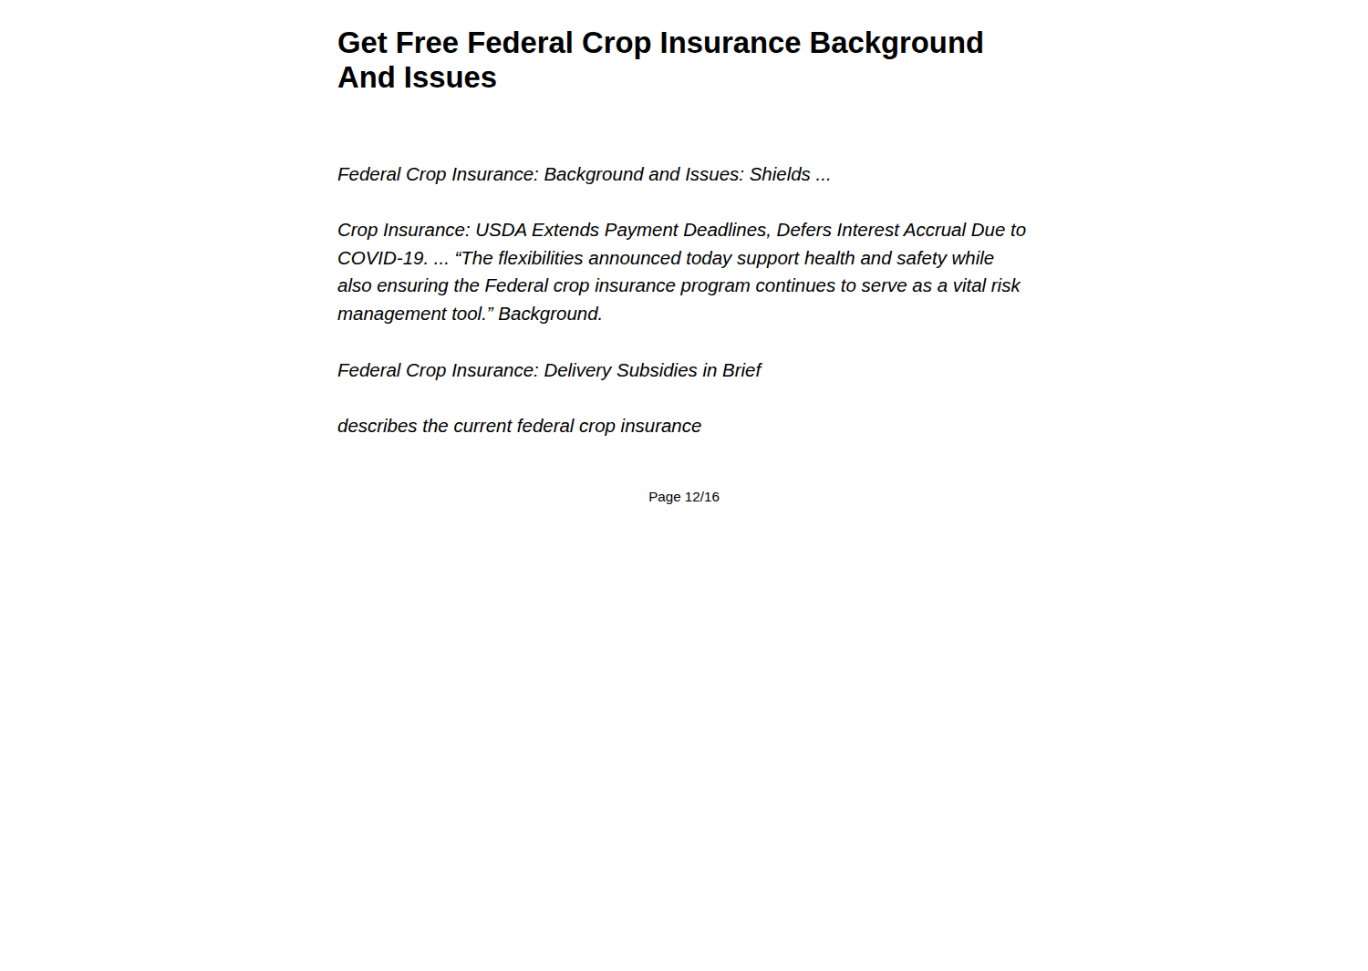Get Free Federal Crop Insurance Background And Issues
Federal Crop Insurance: Background and Issues: Shields ...
Crop Insurance: USDA Extends Payment Deadlines, Defers Interest Accrual Due to COVID-19. ... “The flexibilities announced today support health and safety while also ensuring the Federal crop insurance program continues to serve as a vital risk management tool.” Background.
Federal Crop Insurance: Delivery Subsidies in Brief
describes the current federal crop insurance
Page 12/16